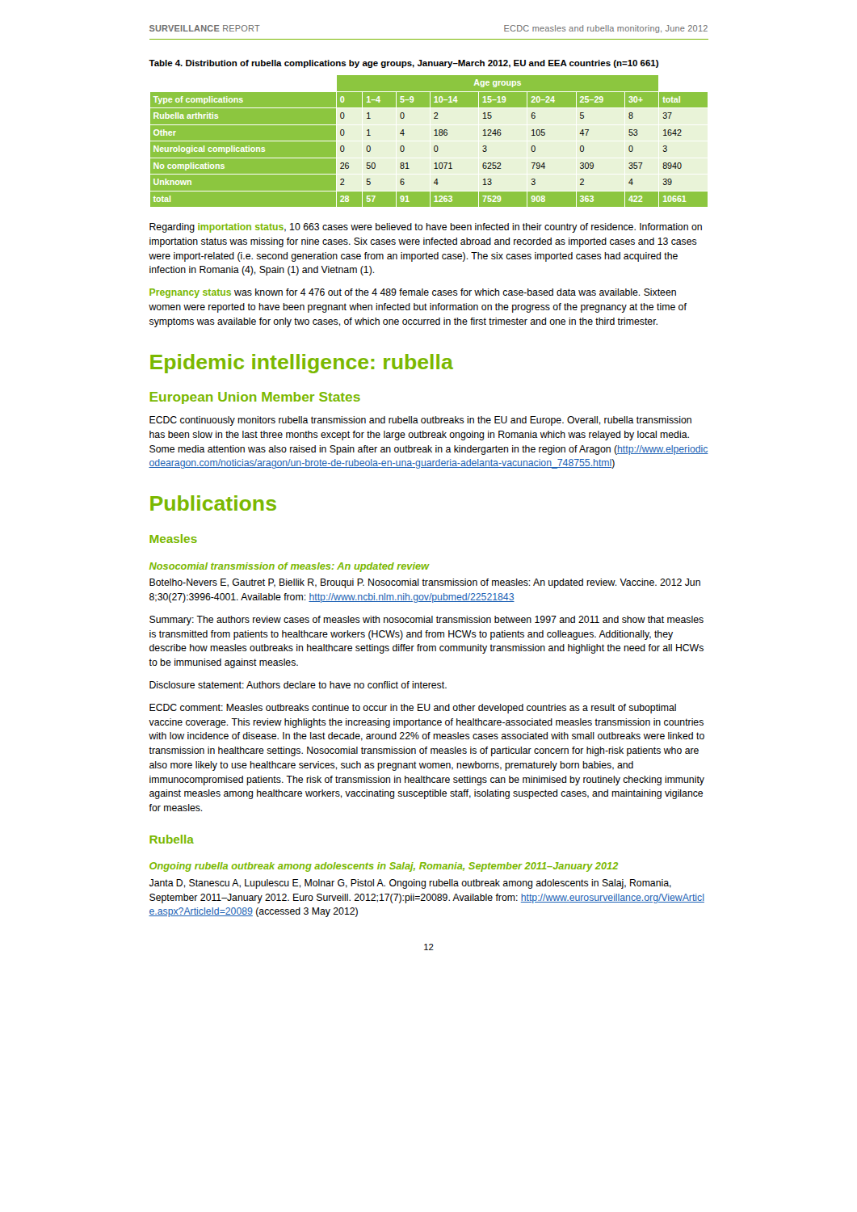SURVEILLANCE REPORT
ECDC measles and rubella monitoring, June 2012
Table 4. Distribution of rubella complications by age groups, January–March 2012, EU and EEA countries (n=10 661)
| | Age groups | |
| --- | --- | --- |
| Type of complications | 0 | 1–4 | 5–9 | 10–14 | 15–19 | 20–24 | 25–29 | 30+ | total |
| Rubella arthritis | 0 | 1 | 0 | 2 | 15 | 6 | 5 | 8 | 37 |
| Other | 0 | 1 | 4 | 186 | 1246 | 105 | 47 | 53 | 1642 |
| Neurological complications | 0 | 0 | 0 | 0 | 3 | 0 | 0 | 0 | 3 |
| No complications | 26 | 50 | 81 | 1071 | 6252 | 794 | 309 | 357 | 8940 |
| Unknown | 2 | 5 | 6 | 4 | 13 | 3 | 2 | 4 | 39 |
| total | 28 | 57 | 91 | 1263 | 7529 | 908 | 363 | 422 | 10661 |
Regarding importation status, 10 663 cases were believed to have been infected in their country of residence. Information on importation status was missing for nine cases. Six cases were infected abroad and recorded as imported cases and 13 cases were import-related (i.e. second generation case from an imported case). The six cases imported cases had acquired the infection in Romania (4), Spain (1) and Vietnam (1).
Pregnancy status was known for 4 476 out of the 4 489 female cases for which case-based data was available. Sixteen women were reported to have been pregnant when infected but information on the progress of the pregnancy at the time of symptoms was available for only two cases, of which one occurred in the first trimester and one in the third trimester.
Epidemic intelligence: rubella
European Union Member States
ECDC continuously monitors rubella transmission and rubella outbreaks in the EU and Europe. Overall, rubella transmission has been slow in the last three months except for the large outbreak ongoing in Romania which was relayed by local media. Some media attention was also raised in Spain after an outbreak in a kindergarten in the region of Aragon (http://www.elperiodicodearagon.com/noticias/aragon/un-brote-de-rubeola-en-una-guarderia-adelanta-vacunacion_748755.html)
Publications
Measles
Nosocomial transmission of measles: An updated review
Botelho-Nevers E, Gautret P, Biellik R, Brouqui P. Nosocomial transmission of measles: An updated review. Vaccine. 2012 Jun 8;30(27):3996-4001. Available from: http://www.ncbi.nlm.nih.gov/pubmed/22521843
Summary: The authors review cases of measles with nosocomial transmission between 1997 and 2011 and show that measles is transmitted from patients to healthcare workers (HCWs) and from HCWs to patients and colleagues. Additionally, they describe how measles outbreaks in healthcare settings differ from community transmission and highlight the need for all HCWs to be immunised against measles.
Disclosure statement: Authors declare to have no conflict of interest.
ECDC comment: Measles outbreaks continue to occur in the EU and other developed countries as a result of suboptimal vaccine coverage. This review highlights the increasing importance of healthcare-associated measles transmission in countries with low incidence of disease. In the last decade, around 22% of measles cases associated with small outbreaks were linked to transmission in healthcare settings. Nosocomial transmission of measles is of particular concern for high-risk patients who are also more likely to use healthcare services, such as pregnant women, newborns, prematurely born babies, and immunocompromised patients. The risk of transmission in healthcare settings can be minimised by routinely checking immunity against measles among healthcare workers, vaccinating susceptible staff, isolating suspected cases, and maintaining vigilance for measles.
Rubella
Ongoing rubella outbreak among adolescents in Salaj, Romania, September 2011–January 2012
Janta D, Stanescu A, Lupulescu E, Molnar G, Pistol A. Ongoing rubella outbreak among adolescents in Salaj, Romania, September 2011–January 2012. Euro Surveill. 2012;17(7):pii=20089. Available from: http://www.eurosurveillance.org/ViewArticle.aspx?ArticleId=20089 (accessed 3 May 2012)
12